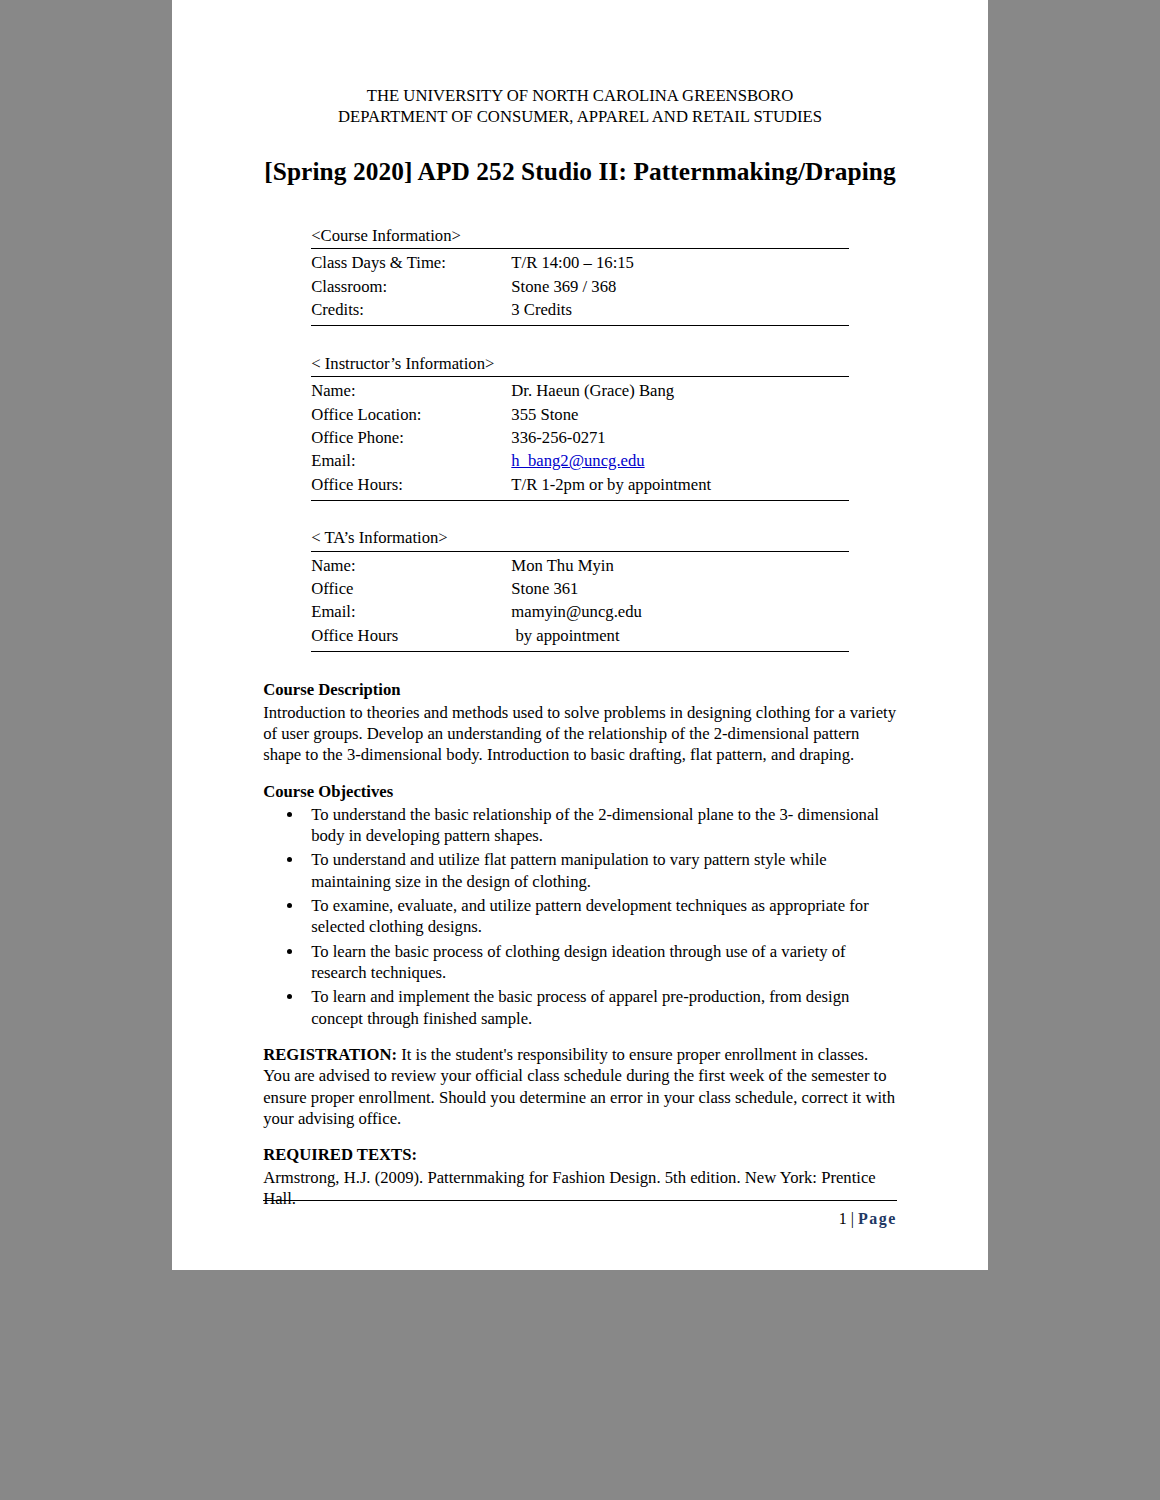THE UNIVERSITY OF NORTH CAROLINA GREENSBORO
DEPARTMENT OF CONSUMER, APPAREL AND RETAIL STUDIES
[Spring 2020] APD 252 Studio II: Patternmaking/Draping
<Course Information>
| Class Days & Time: | T/R 14:00 – 16:15 |
| Classroom: | Stone 369 / 368 |
| Credits: | 3 Credits |
< Instructor’s Information>
| Name: | Dr. Haeun (Grace) Bang |
| Office Location: | 355 Stone |
| Office Phone: | 336-256-0271 |
| Email: | h_bang2@uncg.edu |
| Office Hours: | T/R 1-2pm or by appointment |
< TA’s Information>
| Name: | Mon Thu Myin |
| Office | Stone 361 |
| Email: | mamyin@uncg.edu |
| Office Hours | by appointment |
Course Description
Introduction to theories and methods used to solve problems in designing clothing for a variety of user groups. Develop an understanding of the relationship of the 2-dimensional pattern shape to the 3-dimensional body. Introduction to basic drafting, flat pattern, and draping.
Course Objectives
To understand the basic relationship of the 2-dimensional plane to the 3- dimensional body in developing pattern shapes.
To understand and utilize flat pattern manipulation to vary pattern style while maintaining size in the design of clothing.
To examine, evaluate, and utilize pattern development techniques as appropriate for selected clothing designs.
To learn the basic process of clothing design ideation through use of a variety of research techniques.
To learn and implement the basic process of apparel pre-production, from design concept through finished sample.
REGISTRATION: It is the student's responsibility to ensure proper enrollment in classes. You are advised to review your official class schedule during the first week of the semester to ensure proper enrollment. Should you determine an error in your class schedule, correct it with your advising office.
REQUIRED TEXTS:
Armstrong, H.J. (2009). Patternmaking for Fashion Design. 5th edition. New York: Prentice Hall.
1 | Page